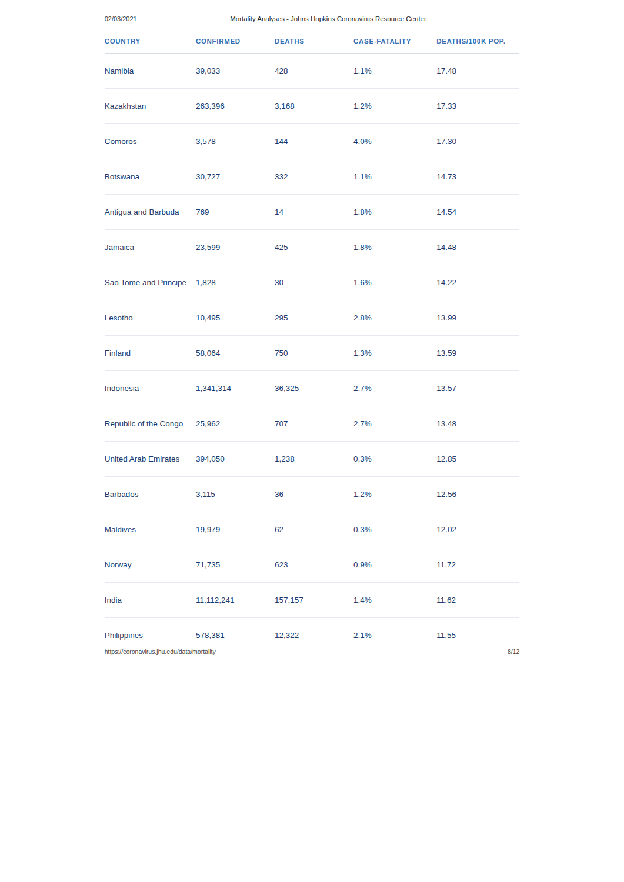02/03/2021
Mortality Analyses - Johns Hopkins Coronavirus Resource Center
| Country | Confirmed | Deaths | Case-Fatality | Deaths/100k Pop. |
| --- | --- | --- | --- | --- |
| Namibia | 39,033 | 428 | 1.1% | 17.48 |
| Kazakhstan | 263,396 | 3,168 | 1.2% | 17.33 |
| Comoros | 3,578 | 144 | 4.0% | 17.30 |
| Botswana | 30,727 | 332 | 1.1% | 14.73 |
| Antigua and Barbuda | 769 | 14 | 1.8% | 14.54 |
| Jamaica | 23,599 | 425 | 1.8% | 14.48 |
| Sao Tome and Principe | 1,828 | 30 | 1.6% | 14.22 |
| Lesotho | 10,495 | 295 | 2.8% | 13.99 |
| Finland | 58,064 | 750 | 1.3% | 13.59 |
| Indonesia | 1,341,314 | 36,325 | 2.7% | 13.57 |
| Republic of the Congo | 25,962 | 707 | 2.7% | 13.48 |
| United Arab Emirates | 394,050 | 1,238 | 0.3% | 12.85 |
| Barbados | 3,115 | 36 | 1.2% | 12.56 |
| Maldives | 19,979 | 62 | 0.3% | 12.02 |
| Norway | 71,735 | 623 | 0.9% | 11.72 |
| India | 11,112,241 | 157,157 | 1.4% | 11.62 |
| Philippines | 578,381 | 12,322 | 2.1% | 11.55 |
https://coronavirus.jhu.edu/data/mortality 8/12